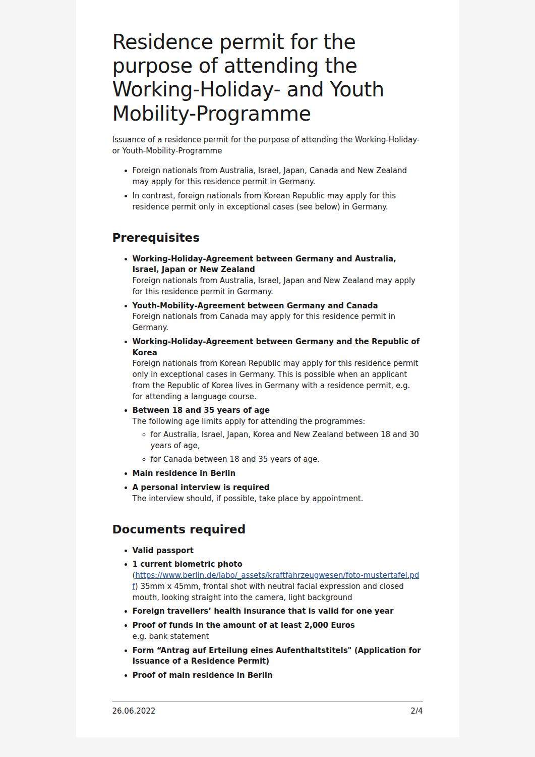Residence permit for the purpose of attending the Working-Holiday- and Youth Mobility-Programme
Issuance of a residence permit for the purpose of attending the Working-Holiday- or Youth-Mobility-Programme
Foreign nationals from Australia, Israel, Japan, Canada and New Zealand may apply for this residence permit in Germany.
In contrast, foreign nationals from Korean Republic may apply for this residence permit only in exceptional cases (see below) in Germany.
Prerequisites
Working-Holiday-Agreement between Germany and Australia, Israel, Japan or New Zealand Foreign nationals from Australia, Israel, Japan and New Zealand may apply for this residence permit in Germany.
Youth-Mobility-Agreement between Germany and Canada Foreign nationals from Canada may apply for this residence permit in Germany.
Working-Holiday-Agreement between Germany and the Republic of Korea Foreign nationals from Korean Republic may apply for this residence permit only in exceptional cases in Germany. This is possible when an applicant from the Republic of Korea lives in Germany with a residence permit, e.g. for attending a language course.
Between 18 and 35 years of age The following age limits apply for attending the programmes:
for Australia, Israel, Japan, Korea and New Zealand between 18 and 30 years of age,
for Canada between 18 and 35 years of age.
Main residence in Berlin
A personal interview is required The interview should, if possible, take place by appointment.
Documents required
Valid passport
1 current biometric photo (https://www.berlin.de/labo/_assets/kraftfahrzeugwesen/foto-mustertafel.pdf) 35mm x 45mm, frontal shot with neutral facial expression and closed mouth, looking straight into the camera, light background
Foreign travellers’ health insurance that is valid for one year
Proof of funds in the amount of at least 2,000 Euros e.g. bank statement
Form “Antrag auf Erteilung eines Aufenthaltstitels" (Application for Issuance of a Residence Permit)
Proof of main residence in Berlin
26.06.2022 2/4